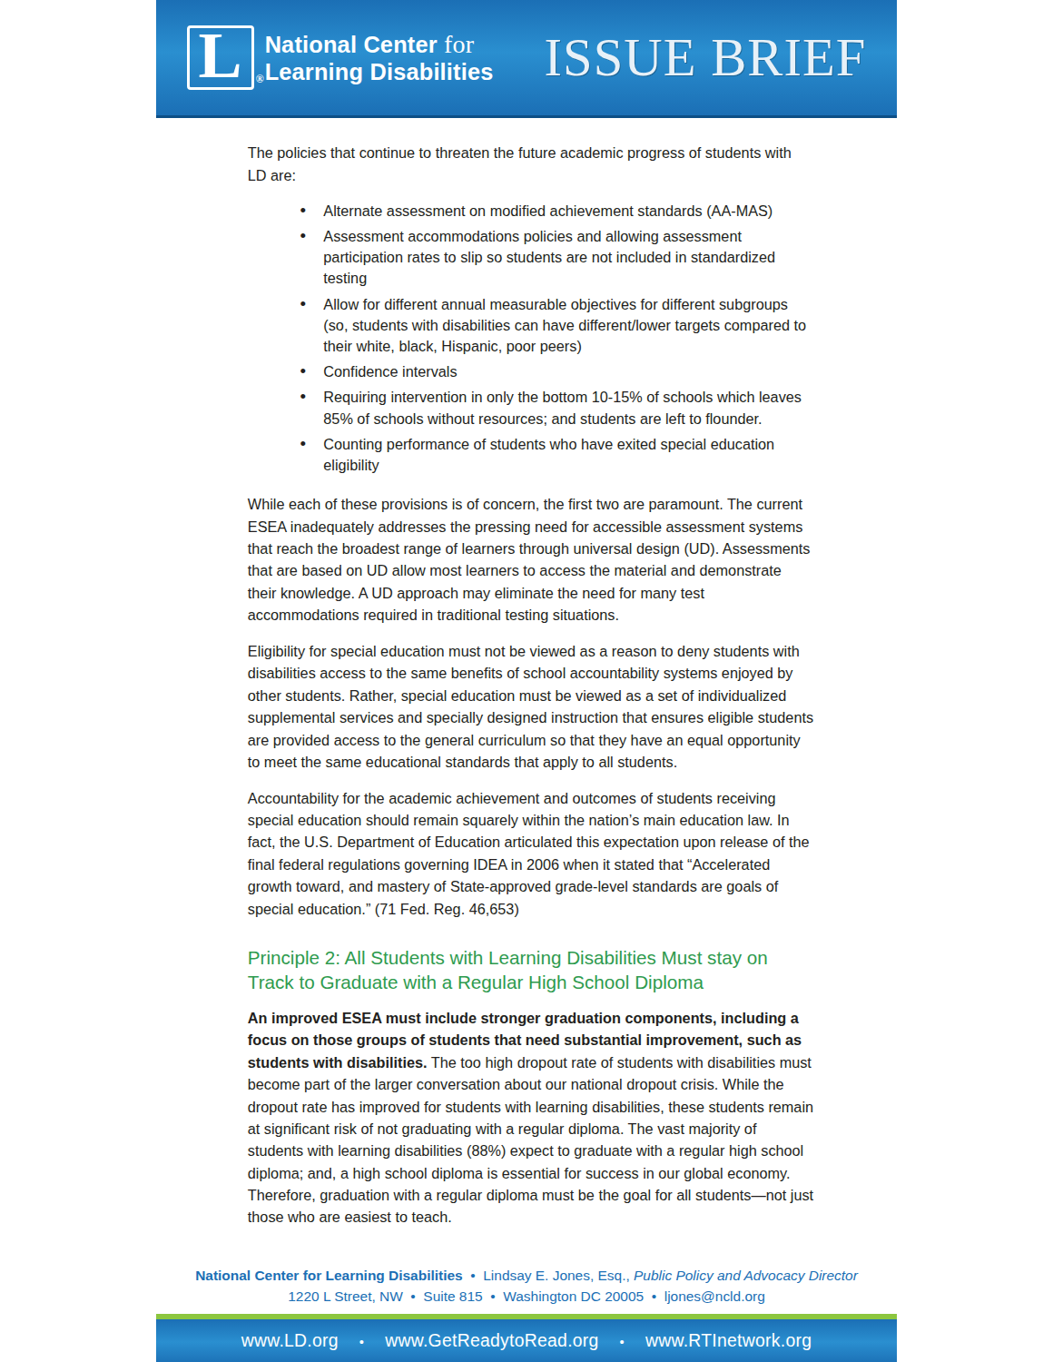L®
National Center for
Learning Disabilities
ISSUE BRIEF
The policies that continue to threaten the future academic progress of students with LD are:
Alternate assessment on modified achievement standards (AA-MAS)
Assessment accommodations policies and allowing assessment participation rates to slip so students are not included in standardized testing
Allow for different annual measurable objectives for different subgroups (so, students with disabilities can have different/lower targets compared to their white, black, Hispanic, poor peers)
Confidence intervals
Requiring intervention in only the bottom 10-15% of schools which leaves 85% of schools without resources; and students are left to flounder.
Counting performance of students who have exited special education eligibility
While each of these provisions is of concern, the first two are paramount. The current ESEA inadequately addresses the pressing need for accessible assessment systems that reach the broadest range of learners through universal design (UD). Assessments that are based on UD allow most learners to access the material and demonstrate their knowledge. A UD approach may eliminate the need for many test accommodations required in traditional testing situations.
Eligibility for special education must not be viewed as a reason to deny students with disabilities access to the same benefits of school accountability systems enjoyed by other students. Rather, special education must be viewed as a set of individualized supplemental services and specially designed instruction that ensures eligible students are provided access to the general curriculum so that they have an equal opportunity to meet the same educational standards that apply to all students.
Accountability for the academic achievement and outcomes of students receiving special education should remain squarely within the nation’s main education law. In fact, the U.S. Department of Education articulated this expectation upon release of the final federal regulations governing IDEA in 2006 when it stated that “Accelerated growth toward, and mastery of State-approved grade-level standards are goals of special education.” (71 Fed. Reg. 46,653)
Principle 2: All Students with Learning Disabilities Must stay on Track to Graduate with a Regular High School Diploma
An improved ESEA must include stronger graduation components, including a focus on those groups of students that need substantial improvement, such as students with disabilities. The too high dropout rate of students with disabilities must become part of the larger conversation about our national dropout crisis. While the dropout rate has improved for students with learning disabilities, these students remain at significant risk of not graduating with a regular diploma. The vast majority of students with learning disabilities (88%) expect to graduate with a regular high school diploma; and, a high school diploma is essential for success in our global economy. Therefore, graduation with a regular diploma must be the goal for all students—not just those who are easiest to teach.
National Center for Learning Disabilities • Lindsay E. Jones, Esq., Public Policy and Advocacy Director
1220 L Street, NW • Suite 815 • Washington DC 20005 • ljones@ncld.org
www.LD.org • www.GetReadytoRead.org • www.RTInetwork.org